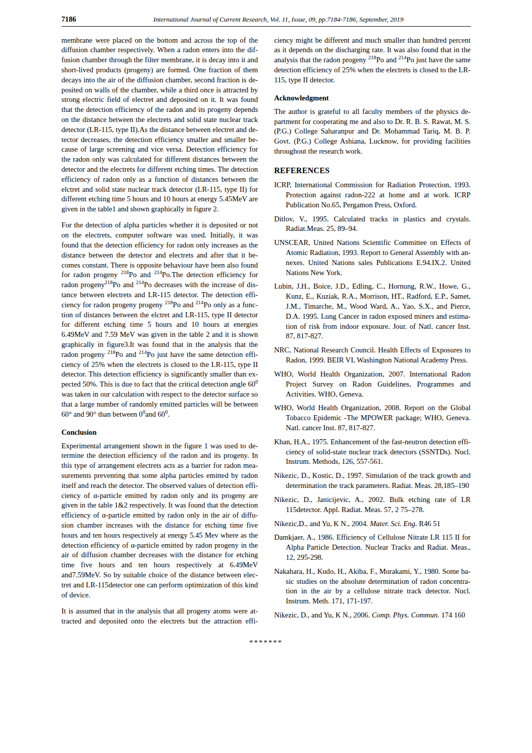7186 International Journal of Current Research, Vol. 11, Issue, 09, pp.7184-7186, September, 2019
membrane were placed on the bottom and across the top of the diffusion chamber respectively. When a radon enters into the diffusion chamber through the filter membrane, it is decay into it and short-lived products (progeny) are formed. One fraction of them decays into the air of the diffusion chamber, second fraction is deposited on walls of the chamber, while a third once is attracted by strong electric field of electret and deposited on it. It was found that the detection efficiency of the radon and its progeny depends on the distance between the electrets and solid state nuclear track detector (LR-115, type II).As the distance between electret and detector decreases, the detection efficiency smaller and smaller because of large screening and vice versa. Detection efficiency for the radon only was calculated for different distances between the detector and the electrets for different etching times. The detection efficiency of radon only as a function of distances between the elctret and solid state nuclear track detector (LR-115, type II) for different etching time 5 hours and 10 hours at energy 5.45MeV are given in the table1 and shown graphically in figure 2.
For the detection of alpha particles whether it is deposited or not on the electrets, computer software was used. Initially, it was found that the detection efficiency for radon only increases as the distance between the detector and electrets and after that it becomes constant. There is opposite behaviour have been also found for radon progeny 218Po and 214Po.The detection efficiency for radon progeny218Po and 214Po decreases with the increase of distance between electrets and LR-115 detector. The detection efficiency for radon progeny progeny 218Po and 214Po only as a function of distances between the elctret and LR-115, type II detector for different etching time 5 hours and 10 hours at energies 6.49MeV and 7.59 MeV was given in the table 2 and it is shown graphically in figure3.It was found that in the analysis that the radon progeny 218Po and 214Po just have the same detection efficiency of 25% when the electrets is closed to the LR-115, type II detector. This detection efficiency is significantly smaller than expected 50%. This is due to fact that the critical detection angle 600 was taken in our calculation with respect to the detector surface so that a large number of randomly emitted particles will be between 60° and 90° than between 00and 600.
Conclusion
Experimental arrangement shown in the figure 1 was used to determine the detection efficiency of the radon and its progeny. In this type of arrangement electrets acts as a barrier for radon measurements preventing that some alpha particles emitted by radon itself and reach the detector. The observed values of detection efficiency of α-particle emitted by radon only and its progeny are given in the table 1&2 respectively. It was found that the detection efficiency of α-particle emitted by radon only in the air of diffusion chamber increases with the distance for etching time five hours and ten hours respectively at energy 5.45 Mev where as the detection efficiency of α-particle emitted by radon progeny in the air of diffusion chamber decreases with the distance for etching time five hours and ten hours respectively at 6.49MeV and7.59MeV. So by suitable choice of the distance between electret and LR-115detector one can perform optimization of this kind of device.
It is assumed that in the analysis that all progeny atoms were attracted and deposited onto the electrets but the attraction efficiency might be different and much smaller than hundred percent as it depends on the discharging rate. It was also found that in the analysis that the radon progeny 218Po and 214Po just have the same detection efficiency of 25% when the electrets is closed to the LR-115, type II detector.
Acknowledgment
The author is grateful to all faculty members of the physics department for cooperating me and also to Dr. R. B. S. Rawat, M. S. (P.G.) College Saharanpur and Dr. Mohammad Tariq, M. B. P. Govt. (P.G.) College Ashiana, Lucknow, for providing facilities throughout the research work.
REFERENCES
ICRP, International Commission for Radiation Protection, 1993. Protection against radon-222 at home and at work. ICRP Publication No.65, Pergamon Press, Oxford.
Ditlov, V., 1995. Calculated tracks in plastics and crystals. Radiat.Meas. 25, 89–94.
UNSCEAR, United Nations Scientific Committee on Effects of Atomic Radiation, 1993. Report to General Assembly with annexes. United Nations sales Publications E.94.IX.2. United Nations New York.
Lubin, J.H., Boice, J.D., Edling, C., Hornung, R.W., Howe, G., Kunz, E., Kuziak, R.A., Morrison, HT., Radford, E.P., Samet, J.M., Timarche, M., Wood Ward, A., Yao, S.X., and Pierce, D.A. 1995. Lung Cancer in radon exposed miners and estimation of risk from indoor exposure. Jour. of Natl. cancer Inst. 87, 817-827.
NRC, National Research Council. Health Effects of Exposures to Radon, 1999. BEIR VI, Washington National Academy Press.
WHO, World Health Organization, 2007. International Radon Project Survey on Radon Guidelines, Programmes and Activities. WHO, Geneva.
WHO, World Health Organization, 2008. Report on the Global Tobacco Epidemic -The MPOWER package; WHO, Geneva. Natl. cancer Inst. 87, 817-827.
Khan, H.A., 1975. Enhancement of the fast-neutron detection efficiency of solid-state nuclear track detectors (SSNTDs). Nucl. Instrum. Methods, 126, 557-561.
Nikezic, D., Kostic, D., 1997. Simulation of the track growth and determination the track parameters. Radiat. Meas. 28,185–190
Nikezic, D., Janicijevic, A., 2002. Bulk etching rate of LR 115detector. Appl. Radiat. Meas. 57, 2 75–278.
Nikezic,D., and Yu, K N., 2004. Mater. Sci. Eng. R46 51
Damkjaer, A., 1986. Efficiency of Cellulose Nitrate LR 115 II for Alpha Particle Detection. Nuclear Tracks and Radiat. Meas., 12, 295-298.
Nakahara, H., Kudo, H., Akiba, F., Murakami, Y., 1980. Some basic studies on the absolute determination of radon concentration in the air by a cellulose nitrate track detector. Nucl. Instrum. Meth. 171, 171-197.
Nikezic, D., and Yu, K N., 2006. Comp. Phys. Commun. 174 160
*******